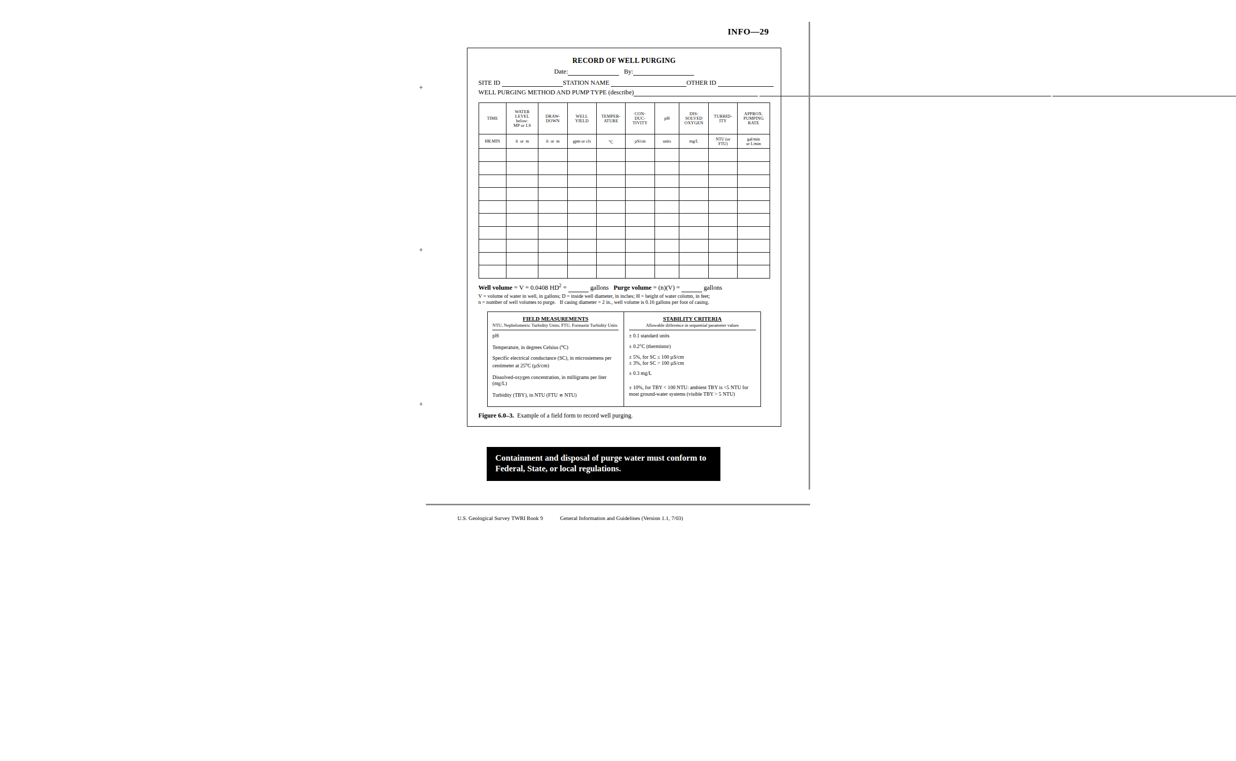+
+
+
INFO—29
RECORD OF WELL PURGING
Date: By:
SITE ID STATION NAME OTHER ID
WELL PURGING METHOD AND PUMP TYPE (describe)
| TIME | WATER LEVEL below: MP or LS | DRAW- DOWN | WELL YIELD | TEMPER- ATURE | CON- DUC- TIVITY | pH | DIS- SOLVED OXYGEN | TURBID- ITY | APPROX. PUMPING RATE |
| --- | --- | --- | --- | --- | --- | --- | --- | --- | --- |
| HR:MIN | ft or m | ft or m | gpm or cfs | o C | µS/cm | units | mg/L | NTU (or FTU) | gal/min or L/min |
Well volume = V = 0.0408 HD2 = gallons Purge volume = (n)(V) = gallons V = volume of water in well, in gallons; D = inside well diameter, in inches; H = height of water column, in feet;
n = number of well volumes to purge. If casing diameter = 2 in., well volume is 0.16 gallons per foot of casing.
FIELD MEASUREMENTS
NTU, Nephelometric Turbidity Units; FTU, Formazin Turbidity Units
pH
Temperature, in degrees Celsius (o C)
Specific electrical conductance (SC), in microsiemens per centimeter at 25o C (µS/cm)
Dissolved-oxygen concentration, in milligrams per liter (mg/L)
Turbidity (TBY), in NTU (FTU ≅ NTU)
STABILITY CRITERIA
Allowable difference in sequential parameter values
± 0.1 standard units
± 0.2°C (thermistor)
± 5%, for SC ≤ 100 µS/cm
± 3%, for SC > 100 µS/cm
± 0.3 mg/L
± 10%, for TBY < 100 NTU: ambient TBY is <5 NTU for most ground-water systems (visible TBY > 5 NTU)
Figure 6.0–3. Example of a field form to record well purging.
Containment and disposal of purge water must conform to Federal, State, or local regulations.
U.S. Geological Survey TWRI Book 9
General Information and Guidelines (Version 1.1, 7/03)